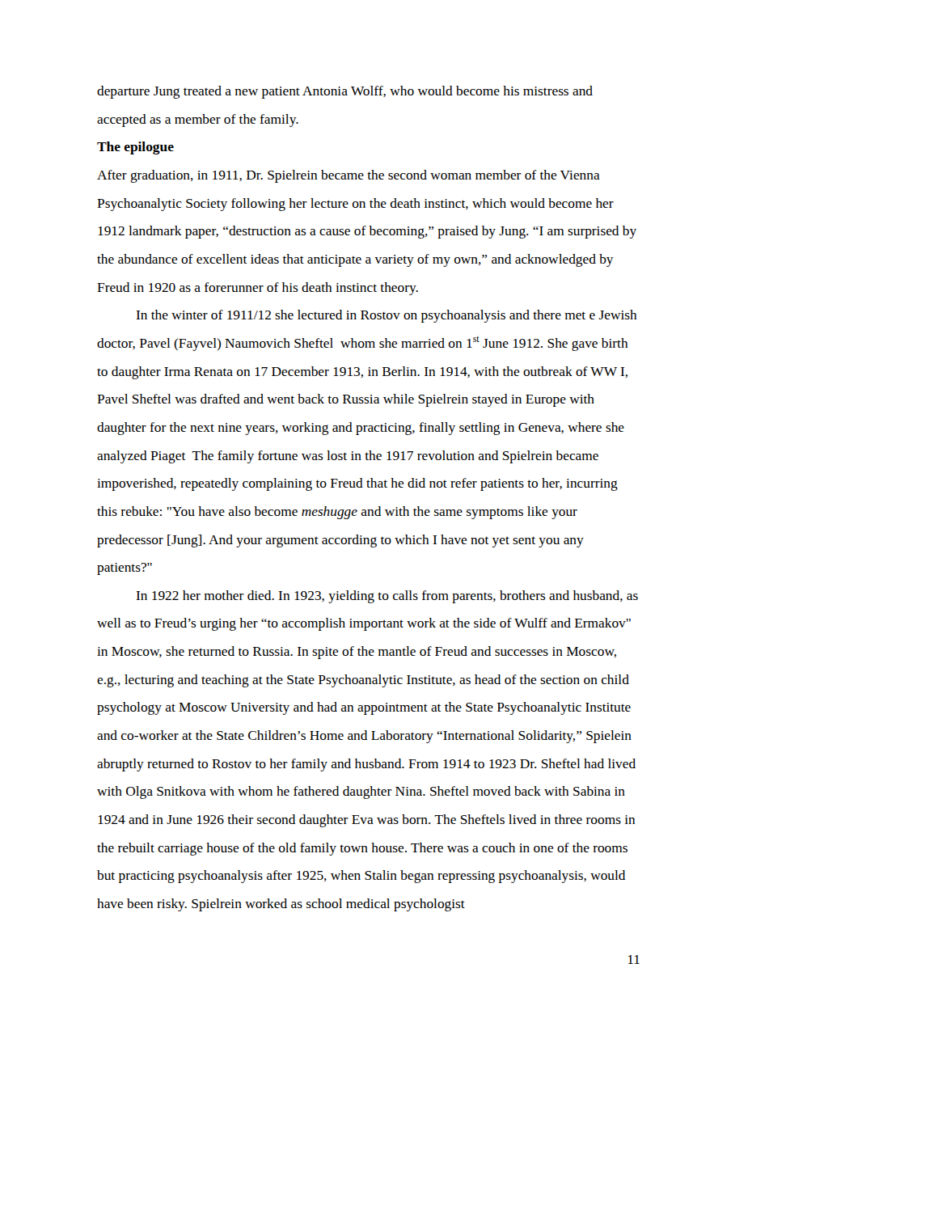departure Jung treated a new patient Antonia Wolff, who would become his mistress and accepted as a member of the family.
The epilogue
After graduation, in 1911, Dr. Spielrein became the second woman member of the Vienna Psychoanalytic Society following her lecture on the death instinct, which would become her 1912 landmark paper, “destruction as a cause of becoming,” praised by Jung. “I am surprised by the abundance of excellent ideas that anticipate a variety of my own,” and acknowledged by Freud in 1920 as a forerunner of his death instinct theory.
In the winter of 1911/12 she lectured in Rostov on psychoanalysis and there met e Jewish doctor, Pavel (Fayvel) Naumovich Sheftel whom she married on 1st June 1912. She gave birth to daughter Irma Renata on 17 December 1913, in Berlin. In 1914, with the outbreak of WW I, Pavel Sheftel was drafted and went back to Russia while Spielrein stayed in Europe with daughter for the next nine years, working and practicing, finally settling in Geneva, where she analyzed Piaget The family fortune was lost in the 1917 revolution and Spielrein became impoverished, repeatedly complaining to Freud that he did not refer patients to her, incurring this rebuke: "You have also become meshugge and with the same symptoms like your predecessor [Jung]. And your argument according to which I have not yet sent you any patients?"
In 1922 her mother died. In 1923, yielding to calls from parents, brothers and husband, as well as to Freud’s urging her “to accomplish important work at the side of Wulff and Ermakov" in Moscow, she returned to Russia. In spite of the mantle of Freud and successes in Moscow, e.g., lecturing and teaching at the State Psychoanalytic Institute, as head of the section on child psychology at Moscow University and had an appointment at the State Psychoanalytic Institute and co-worker at the State Children’s Home and Laboratory “International Solidarity,” Spielein abruptly returned to Rostov to her family and husband. From 1914 to 1923 Dr. Sheftel had lived with Olga Snitkova with whom he fathered daughter Nina. Sheftel moved back with Sabina in 1924 and in June 1926 their second daughter Eva was born. The Sheftels lived in three rooms in the rebuilt carriage house of the old family town house. There was a couch in one of the rooms but practicing psychoanalysis after 1925, when Stalin began repressing psychoanalysis, would have been risky. Spielrein worked as school medical psychologist
11